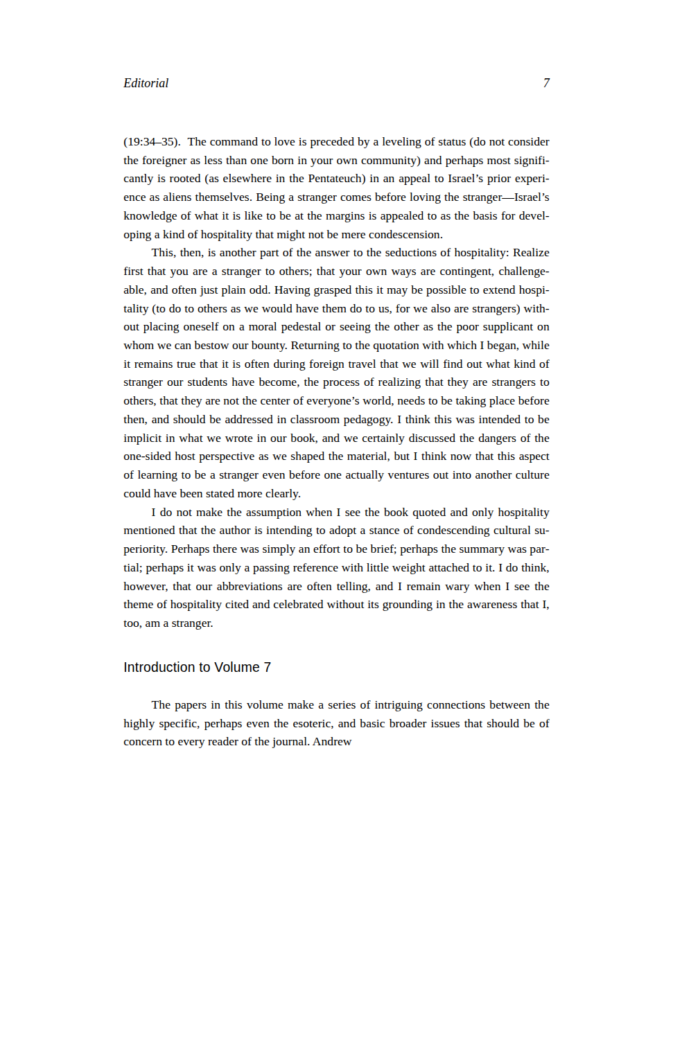Editorial 7
(19:34–35). The command to love is preceded by a leveling of status (do not consider the foreigner as less than one born in your own community) and perhaps most significantly is rooted (as elsewhere in the Pentateuch) in an appeal to Israel’s prior experience as aliens themselves. Being a stranger comes before loving the stranger—Israel’s knowledge of what it is like to be at the margins is appealed to as the basis for developing a kind of hospitality that might not be mere condescension.
This, then, is another part of the answer to the seductions of hospitality: Realize first that you are a stranger to others; that your own ways are contingent, challengeable, and often just plain odd. Having grasped this it may be possible to extend hospitality (to do to others as we would have them do to us, for we also are strangers) without placing oneself on a moral pedestal or seeing the other as the poor supplicant on whom we can bestow our bounty. Returning to the quotation with which I began, while it remains true that it is often during foreign travel that we will find out what kind of stranger our students have become, the process of realizing that they are strangers to others, that they are not the center of everyone’s world, needs to be taking place before then, and should be addressed in classroom pedagogy. I think this was intended to be implicit in what we wrote in our book, and we certainly discussed the dangers of the one-sided host perspective as we shaped the material, but I think now that this aspect of learning to be a stranger even before one actually ventures out into another culture could have been stated more clearly.
I do not make the assumption when I see the book quoted and only hospitality mentioned that the author is intending to adopt a stance of condescending cultural superiority. Perhaps there was simply an effort to be brief; perhaps the summary was partial; perhaps it was only a passing reference with little weight attached to it. I do think, however, that our abbreviations are often telling, and I remain wary when I see the theme of hospitality cited and celebrated without its grounding in the awareness that I, too, am a stranger.
Introduction to Volume 7
The papers in this volume make a series of intriguing connections between the highly specific, perhaps even the esoteric, and basic broader issues that should be of concern to every reader of the journal. Andrew